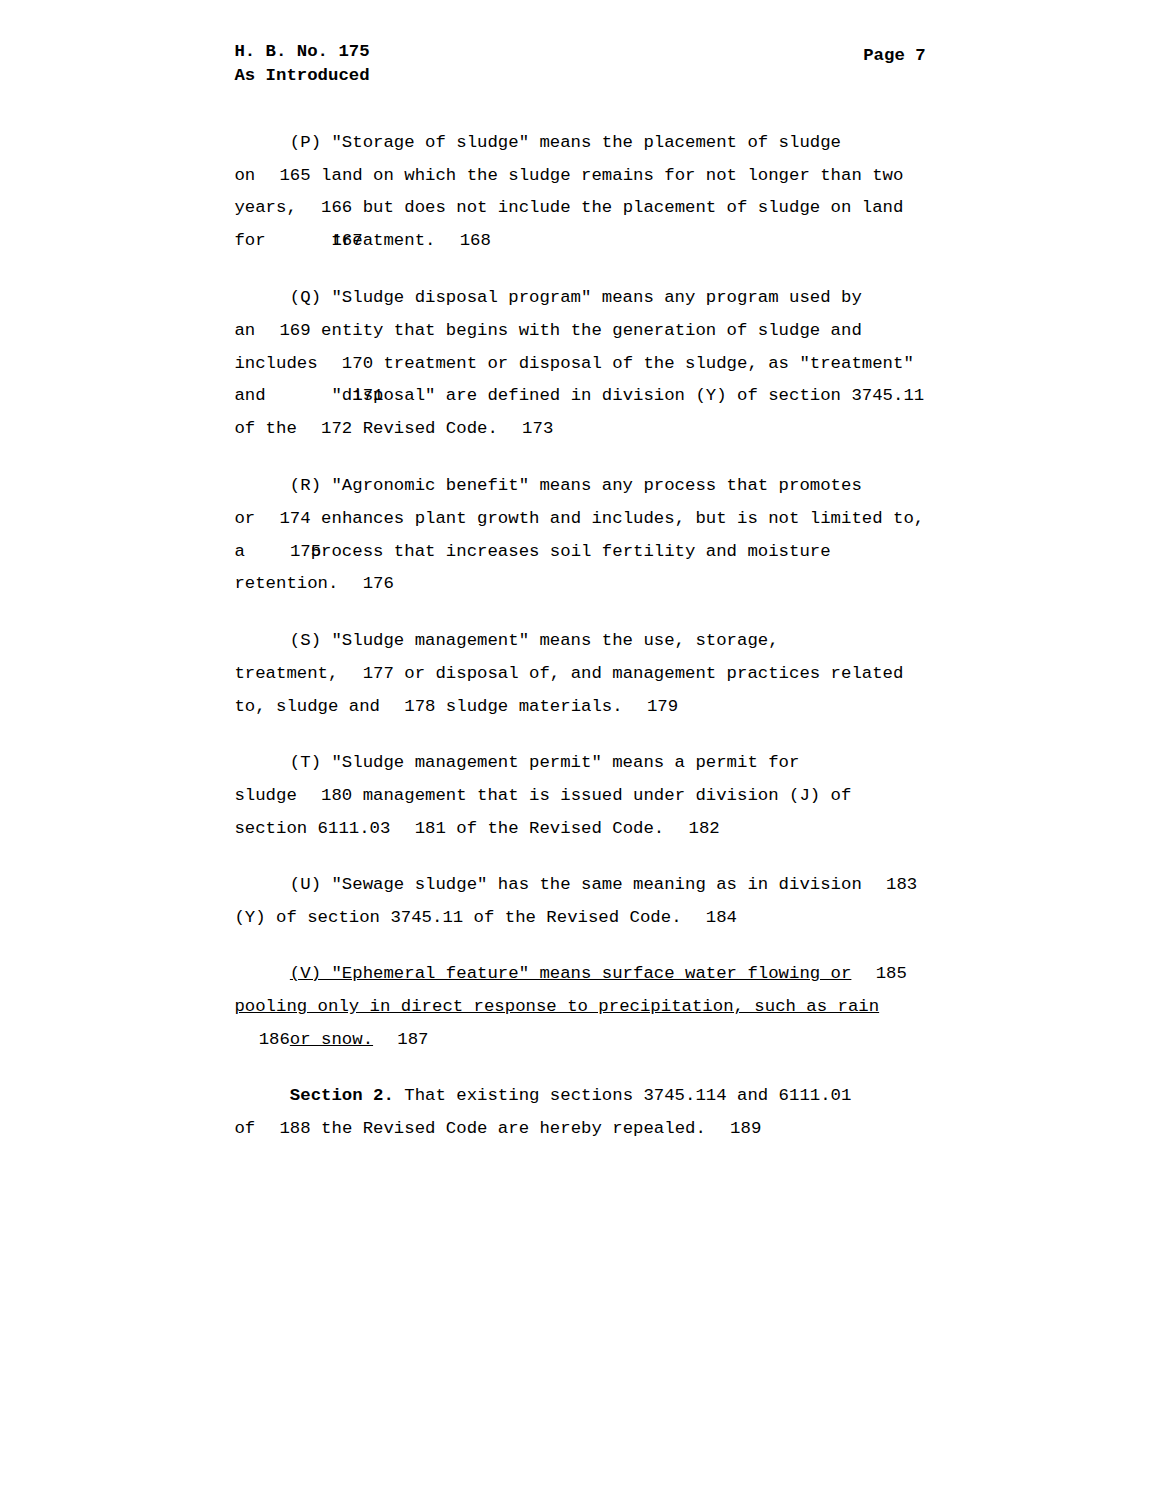H. B. No. 175
As Introduced
Page 7
(P) "Storage of sludge" means the placement of sludge on165 land on which the sludge remains for not longer than two years,166 but does not include the placement of sludge on land for167 treatment.168
(Q) "Sludge disposal program" means any program used by an169 entity that begins with the generation of sludge and includes170 treatment or disposal of the sludge, as "treatment" and171 "disposal" are defined in division (Y) of section 3745.11 of the172 Revised Code.173
(R) "Agronomic benefit" means any process that promotes or174 enhances plant growth and includes, but is not limited to, a175 process that increases soil fertility and moisture retention.176
(S) "Sludge management" means the use, storage, treatment,177 or disposal of, and management practices related to, sludge and178 sludge materials.179
(T) "Sludge management permit" means a permit for sludge180 management that is issued under division (J) of section 6111.03181 of the Revised Code.182
(U) "Sewage sludge" has the same meaning as in division183 (Y) of section 3745.11 of the Revised Code.184
(V) "Ephemeral feature" means surface water flowing or 185 pooling only in direct response to precipitation, such as rain 186 or snow. 187
Section 2. That existing sections 3745.114 and 6111.01 of188 the Revised Code are hereby repealed.189